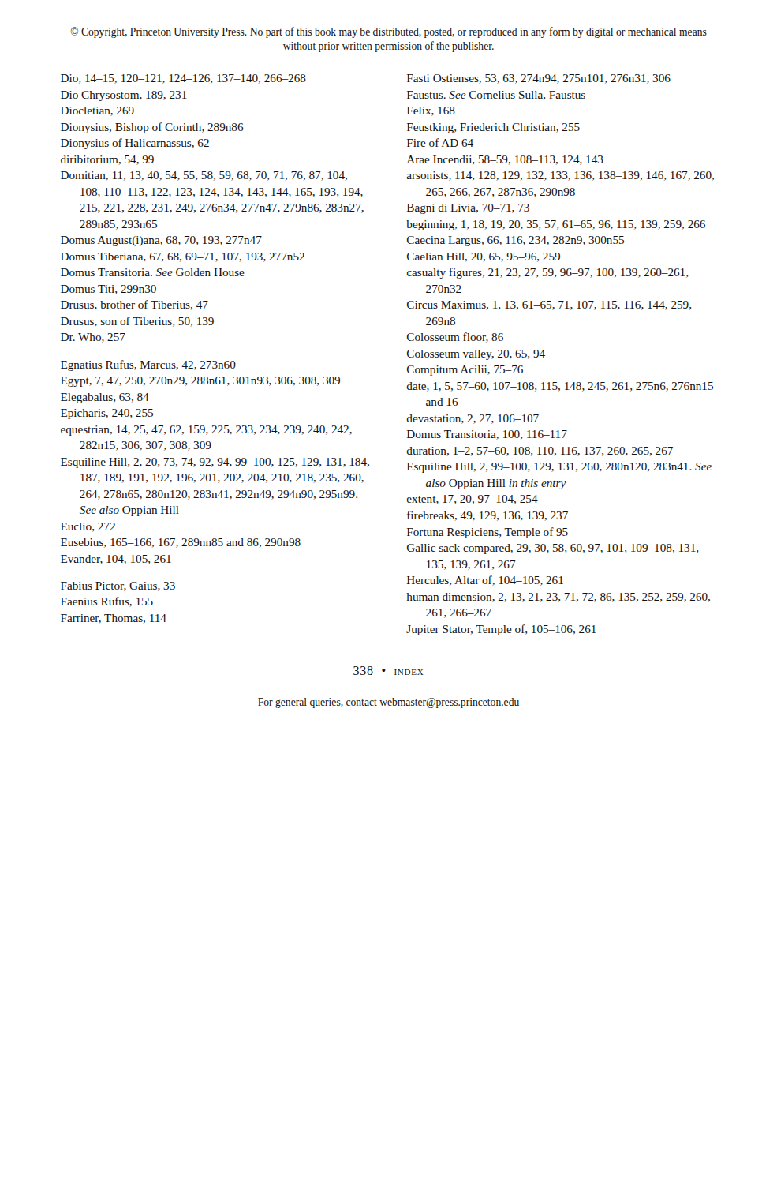© Copyright, Princeton University Press. No part of this book may be distributed, posted, or reproduced in any form by digital or mechanical means without prior written permission of the publisher.
Dio, 14–15, 120–121, 124–126, 137–140, 266–268
Dio Chrysostom, 189, 231
Diocletian, 269
Dionysius, Bishop of Corinth, 289n86
Dionysius of Halicarnassus, 62
diribitorium, 54, 99
Domitian, 11, 13, 40, 54, 55, 58, 59, 68, 70, 71, 76, 87, 104, 108, 110–113, 122, 123, 124, 134, 143, 144, 165, 193, 194, 215, 221, 228, 231, 249, 276n34, 277n47, 279n86, 283n27, 289n85, 293n65
Domus August(i)ana, 68, 70, 193, 277n47
Domus Tiberiana, 67, 68, 69–71, 107, 193, 277n52
Domus Transitoria. See Golden House
Domus Titi, 299n30
Drusus, brother of Tiberius, 47
Drusus, son of Tiberius, 50, 139
Dr. Who, 257
Egnatius Rufus, Marcus, 42, 273n60
Egypt, 7, 47, 250, 270n29, 288n61, 301n93, 306, 308, 309
Elegabalus, 63, 84
Epicharis, 240, 255
equestrian, 14, 25, 47, 62, 159, 225, 233, 234, 239, 240, 242, 282n15, 306, 307, 308, 309
Esquiline Hill, 2, 20, 73, 74, 92, 94, 99–100, 125, 129, 131, 184, 187, 189, 191, 192, 196, 201, 202, 204, 210, 218, 235, 260, 264, 278n65, 280n120, 283n41, 292n49, 294n90, 295n99. See also Oppian Hill
Euclio, 272
Eusebius, 165–166, 167, 289nn85 and 86, 290n98
Evander, 104, 105, 261
Fabius Pictor, Gaius, 33
Faenius Rufus, 155
Farriner, Thomas, 114
Fasti Ostienses, 53, 63, 274n94, 275n101, 276n31, 306
Faustus. See Cornelius Sulla, Faustus
Felix, 168
Feustking, Friederich Christian, 255
Fire of AD 64
Arae Incendii, 58–59, 108–113, 124, 143
arsonists, 114, 128, 129, 132, 133, 136, 138–139, 146, 167, 260, 265, 266, 267, 287n36, 290n98
Bagni di Livia, 70–71, 73
beginning, 1, 18, 19, 20, 35, 57, 61–65, 96, 115, 139, 259, 266
Caecina Largus, 66, 116, 234, 282n9, 300n55
Caelian Hill, 20, 65, 95–96, 259
casualty figures, 21, 23, 27, 59, 96–97, 100, 139, 260–261, 270n32
Circus Maximus, 1, 13, 61–65, 71, 107, 115, 116, 144, 259, 269n8
Colosseum floor, 86
Colosseum valley, 20, 65, 94
Compitum Acilii, 75–76
date, 1, 5, 57–60, 107–108, 115, 148, 245, 261, 275n6, 276nn15 and 16
devastation, 2, 27, 106–107
Domus Transitoria, 100, 116–117
duration, 1–2, 57–60, 108, 110, 116, 137, 260, 265, 267
Esquiline Hill, 2, 99–100, 129, 131, 260, 280n120, 283n41. See also Oppian Hill in this entry
extent, 17, 20, 97–104, 254
firebreaks, 49, 129, 136, 139, 237
Fortuna Respiciens, Temple of 95
Gallic sack compared, 29, 30, 58, 60, 97, 101, 109–108, 131, 135, 139, 261, 267
Hercules, Altar of, 104–105, 261
human dimension, 2, 13, 21, 23, 71, 72, 86, 135, 252, 259, 260, 261, 266–267
Jupiter Stator, Temple of, 105–106, 261
338 • index
For general queries, contact webmaster@press.princeton.edu